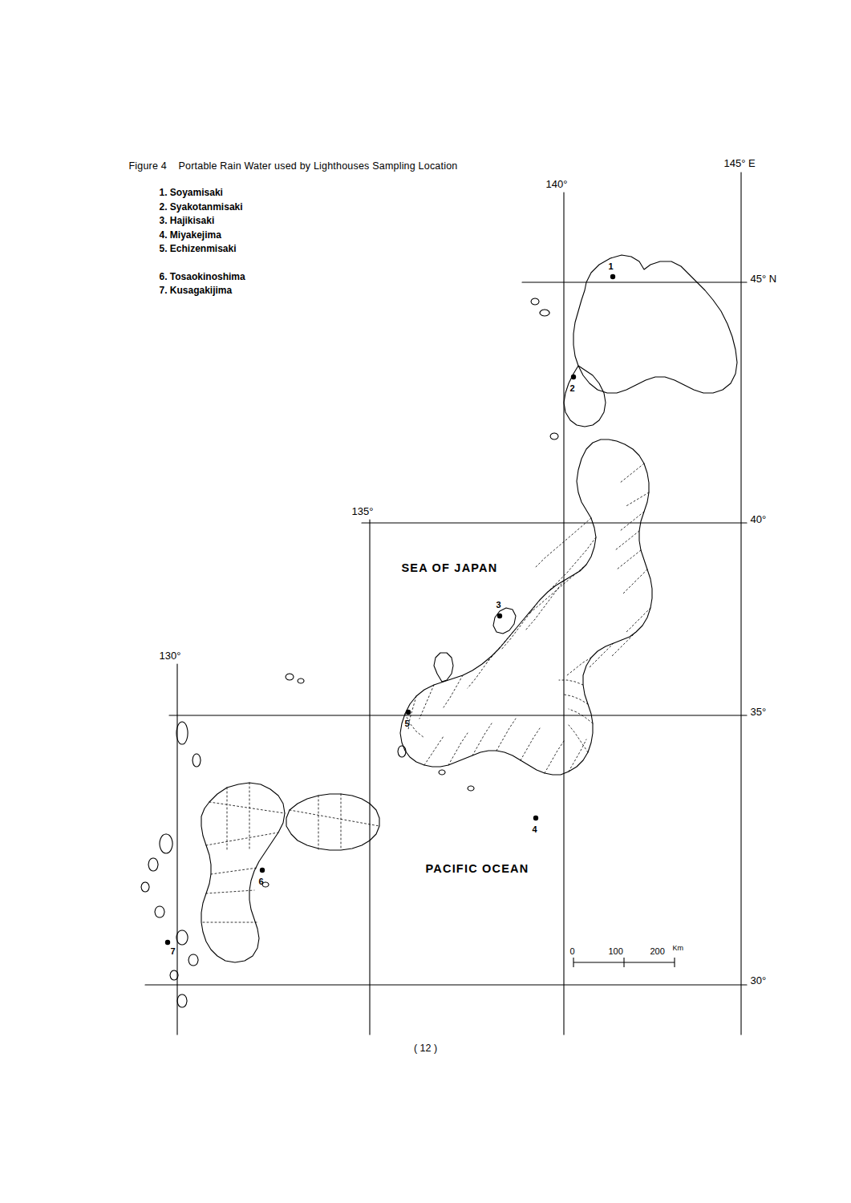Figure 4 Portable Rain Water used by Lighthouses Sampling Location
1. Soyamisaki
2. Syakotanmisaki
3. Hajikisaki
4. Miyakejima
5. Echizenmisaki
6. Tosaokinoshima
7. Kusagakijima
SEA OF JAPAN
PACIFIC OCEAN
145° E
140°
135°
130°
45° N
40°
35°
30°
1
2
3
4
5
6
7
0 100 200 Km
( 12 )